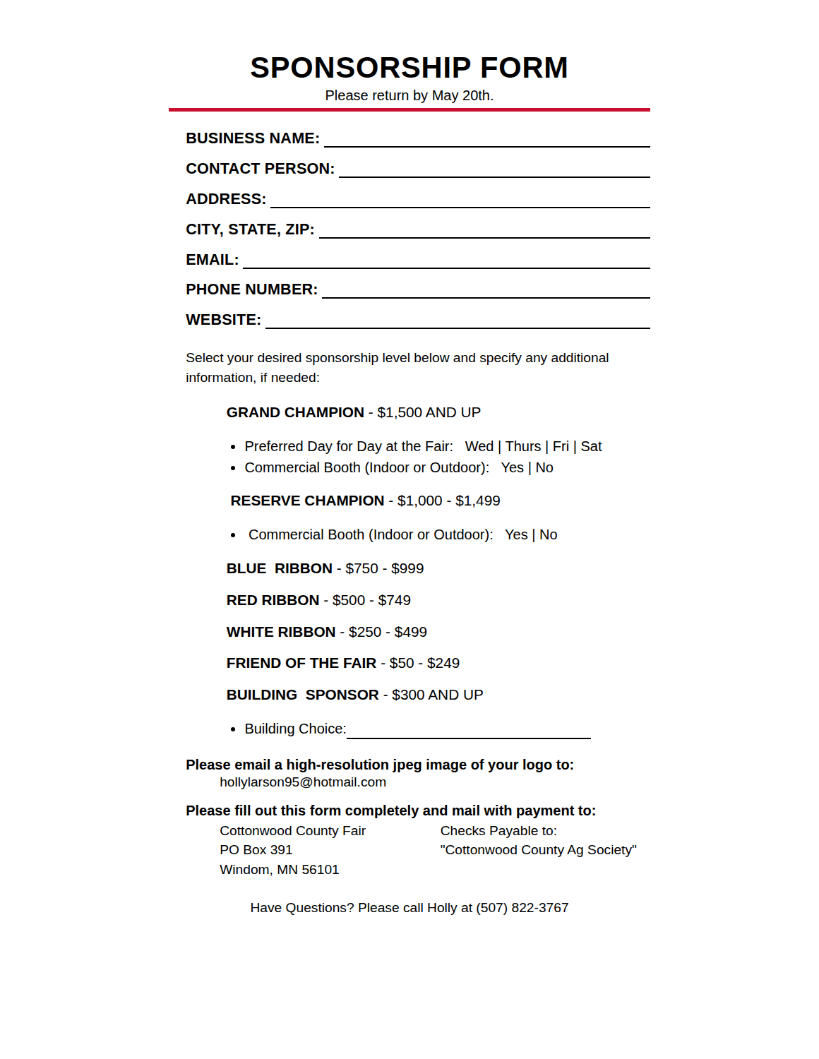SPONSORSHIP FORM
Please return by May 20th.
BUSINESS NAME:
CONTACT PERSON:
ADDRESS:
CITY, STATE, ZIP:
EMAIL:
PHONE NUMBER:
WEBSITE:
Select your desired sponsorship level below and specify any additional information, if needed:
GRAND CHAMPION - $1,500 AND UP
Preferred Day for Day at the Fair: Wed | Thurs | Fri | Sat
Commercial Booth (Indoor or Outdoor): Yes | No
RESERVE CHAMPION - $1,000 - $1,499
Commercial Booth (Indoor or Outdoor): Yes | No
BLUE RIBBON - $750 - $999
RED RIBBON - $500 - $749
WHITE RIBBON - $250 - $499
FRIEND OF THE FAIR - $50 - $249
BUILDING SPONSOR - $300 AND UP
Building Choice:
Please email a high-resolution jpeg image of your logo to:
hollylarson95@hotmail.com
Please fill out this form completely and mail with payment to:
Cottonwood County Fair
PO Box 391
Windom, MN 56101
Checks Payable to:
"Cottonwood County Ag Society"
Have Questions? Please call Holly at (507) 822-3767